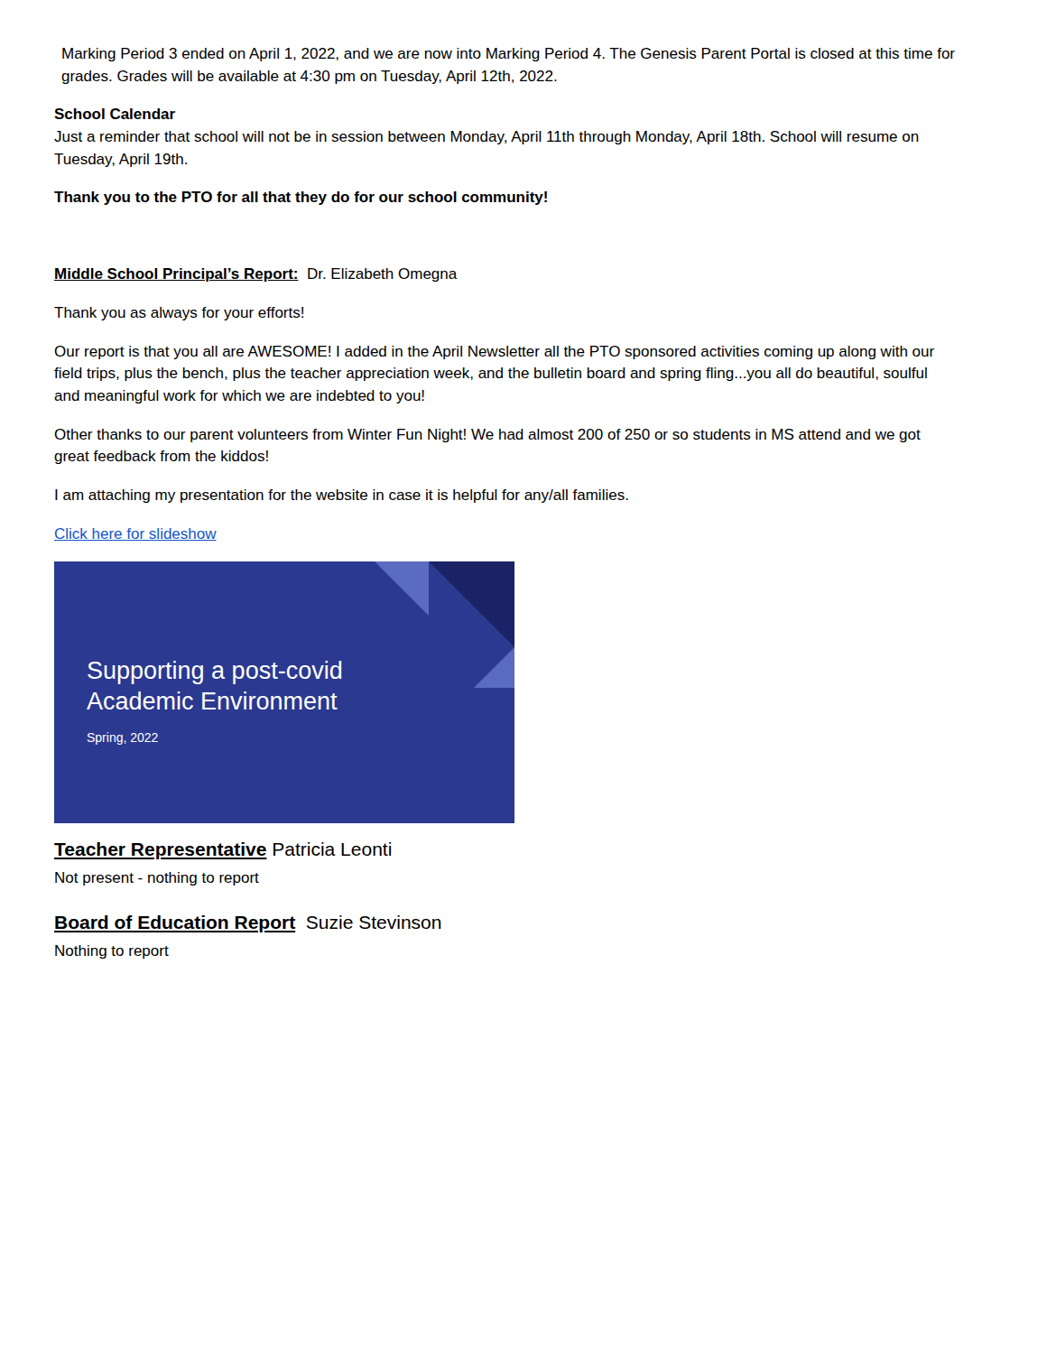Marking Period 3 ended on April 1, 2022, and we are now into Marking Period 4. The Genesis Parent Portal is closed at this time for grades. Grades will be available at 4:30 pm on Tuesday, April 12th, 2022.
School Calendar
Just a reminder that school will not be in session between Monday, April 11th through Monday, April 18th. School will resume on Tuesday, April 19th.
Thank you to the PTO for all that they do for our school community!
Middle School Principal’s Report: Dr. Elizabeth Omegna
Thank you as always for your efforts!
Our report is that you all are AWESOME! I added in the April Newsletter all the PTO sponsored activities coming up along with our field trips, plus the bench, plus the teacher appreciation week, and the bulletin board and spring fling...you all do beautiful, soulful and meaningful work for which we are indebted to you!
Other thanks to our parent volunteers from Winter Fun Night! We had almost 200 of 250 or so students in MS attend and we got great feedback from the kiddos!
I am attaching my presentation for the website in case it is helpful for any/all families.
Click here for slideshow
Supporting a post-covid
Academic Environment
Spring, 2022
Teacher Representative Patricia Leonti
Not present - nothing to report
Board of Education Report Suzie Stevinson
Nothing to report